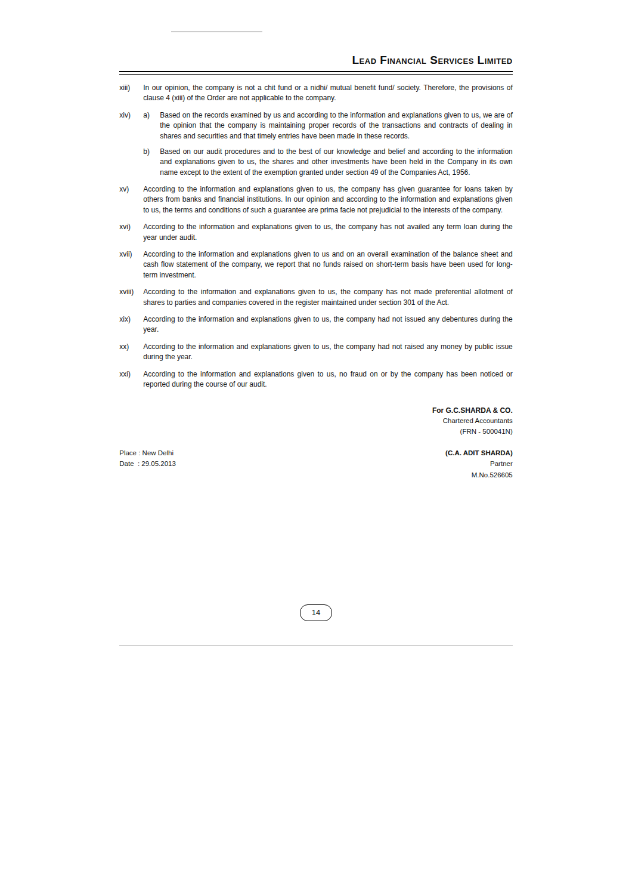Lead Financial Services Limited
xiii) In our opinion, the company is not a chit fund or a nidhi/ mutual benefit fund/ society. Therefore, the provisions of clause 4 (xiii) of the Order are not applicable to the company.
xiv)
a) Based on the records examined by us and according to the information and explanations given to us, we are of the opinion that the company is maintaining proper records of the transactions and contracts of dealing in shares and securities and that timely entries have been made in these records.
b) Based on our audit procedures and to the best of our knowledge and belief and according to the information and explanations given to us, the shares and other investments have been held in the Company in its own name except to the extent of the exemption granted under section 49 of the Companies Act, 1956.
xv) According to the information and explanations given to us, the company has given guarantee for loans taken by others from banks and financial institutions. In our opinion and according to the information and explanations given to us, the terms and conditions of such a guarantee are prima facie not prejudicial to the interests of the company.
xvi) According to the information and explanations given to us, the company has not availed any term loan during the year under audit.
xvii) According to the information and explanations given to us and on an overall examination of the balance sheet and cash flow statement of the company, we report that no funds raised on short-term basis have been used for long-term investment.
xviii) According to the information and explanations given to us, the company has not made preferential allotment of shares to parties and companies covered in the register maintained under section 301 of the Act.
xix) According to the information and explanations given to us, the company had not issued any debentures during the year.
xx) According to the information and explanations given to us, the company had not raised any money by public issue during the year.
xxi) According to the information and explanations given to us, no fraud on or by the company has been noticed or reported during the course of our audit.
For G.C.SHARDA & CO.
Chartered Accountants
(FRN - 500041N)
Place : New Delhi
Date : 29.05.2013
(C.A. ADIT SHARDA)
Partner
M.No.526605
14